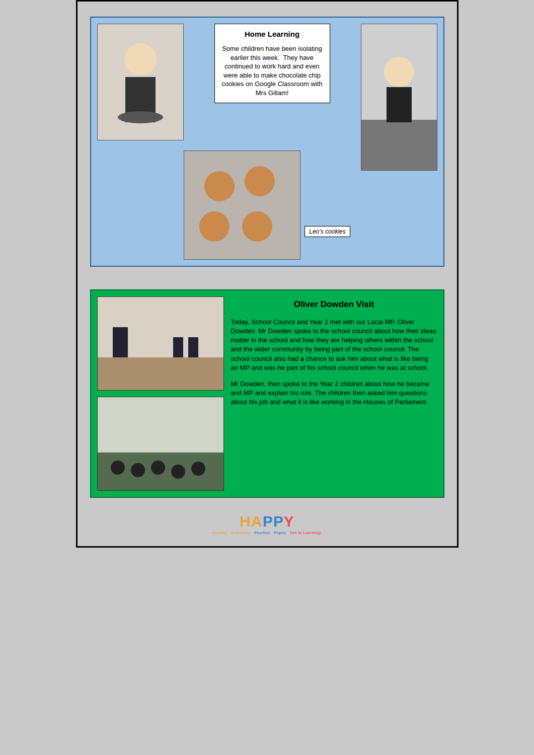Home Learning
Some children have been isolating earlier this week. They have continued to work hard and even were able to make chocolate chip cookies on Google Classroom with Mrs Gillam!
Leo’s cookies
Oliver Dowden Visit
Today, School Council and Year 2 met with our Local MP, Oliver Dowden. Mr Dowden spoke to the school council about how their ideas matter in the school and how they are helping others within the school and the wider community by being part of the school council. The school council also had a chance to ask him about what is like being an MP and was he part of his school council when he was at school.
Mr Dowden, then spoke to the Year 2 children about how he became and MP and explain his role. The children then asked him questions about his job and what it is like working in the Houses of Parliament.
HAPPY
Healthy Achieving Positive Pupils Yes to Learning!